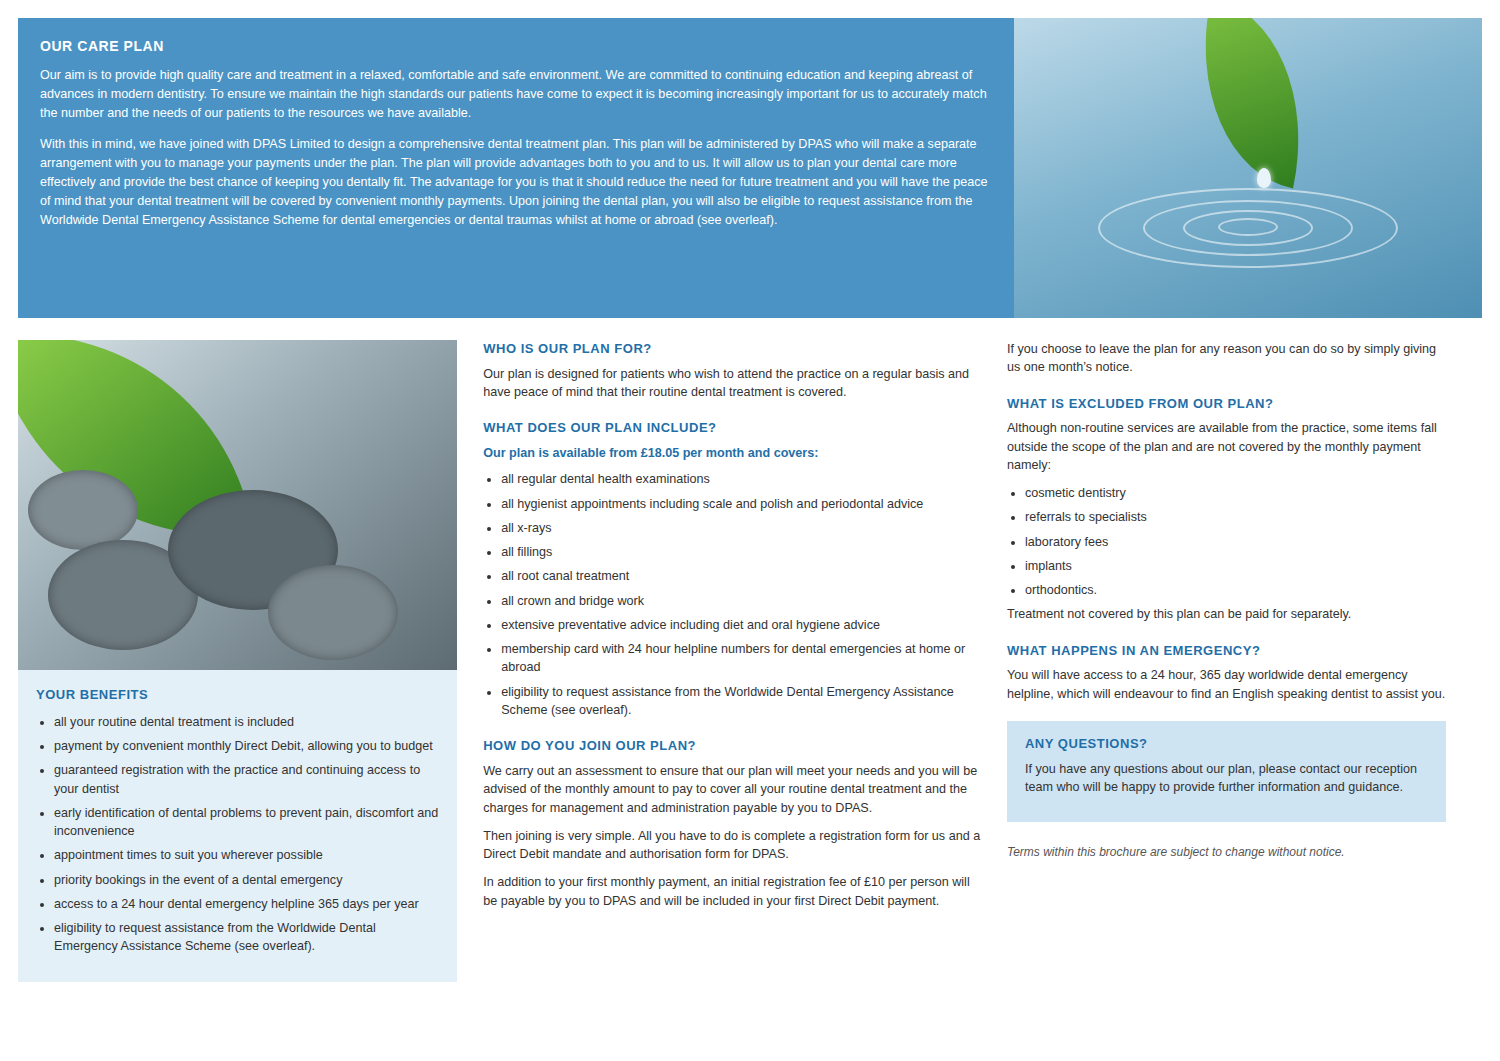Our Care Plan
Our aim is to provide high quality care and treatment in a relaxed, comfortable and safe environment. We are committed to continuing education and keeping abreast of advances in modern dentistry. To ensure we maintain the high standards our patients have come to expect it is becoming increasingly important for us to accurately match the number and the needs of our patients to the resources we have available.
With this in mind, we have joined with DPAS Limited to design a comprehensive dental treatment plan. This plan will be administered by DPAS who will make a separate arrangement with you to manage your payments under the plan. The plan will provide advantages both to you and to us. It will allow us to plan your dental care more effectively and provide the best chance of keeping you dentally fit. The advantage for you is that it should reduce the need for future treatment and you will have the peace of mind that your dental treatment will be covered by convenient monthly payments. Upon joining the dental plan, you will also be eligible to request assistance from the Worldwide Dental Emergency Assistance Scheme for dental emergencies or dental traumas whilst at home or abroad (see overleaf).
Your Benefits
all your routine dental treatment is included
payment by convenient monthly Direct Debit, allowing you to budget
guaranteed registration with the practice and continuing access to your dentist
early identification of dental problems to prevent pain, discomfort and inconvenience
appointment times to suit you wherever possible
priority bookings in the event of a dental emergency
access to a 24 hour dental emergency helpline 365 days per year
eligibility to request assistance from the Worldwide Dental Emergency Assistance Scheme (see overleaf).
Who is our plan for?
Our plan is designed for patients who wish to attend the practice on a regular basis and have peace of mind that their routine dental treatment is covered.
What does our plan include?
Our plan is available from £18.05 per month and covers:
all regular dental health examinations
all hygienist appointments including scale and polish and periodontal advice
all x-rays
all fillings
all root canal treatment
all crown and bridge work
extensive preventative advice including diet and oral hygiene advice
membership card with 24 hour helpline numbers for dental emergencies at home or abroad
eligibility to request assistance from the Worldwide Dental Emergency Assistance Scheme (see overleaf).
How do you join our plan?
We carry out an assessment to ensure that our plan will meet your needs and you will be advised of the monthly amount to pay to cover all your routine dental treatment and the charges for management and administration payable by you to DPAS.
Then joining is very simple. All you have to do is complete a registration form for us and a Direct Debit mandate and authorisation form for DPAS.
In addition to your first monthly payment, an initial registration fee of £10 per person will be payable by you to DPAS and will be included in your first Direct Debit payment.
If you choose to leave the plan for any reason you can do so by simply giving us one month’s notice.
What is excluded from our plan?
Although non-routine services are available from the practice, some items fall outside the scope of the plan and are not covered by the monthly payment namely:
cosmetic dentistry
referrals to specialists
laboratory fees
implants
orthodontics.
Treatment not covered by this plan can be paid for separately.
What happens in an emergency?
You will have access to a 24 hour, 365 day worldwide dental emergency helpline, which will endeavour to find an English speaking dentist to assist you.
Any questions?
If you have any questions about our plan, please contact our reception team who will be happy to provide further information and guidance.
Terms within this brochure are subject to change without notice.